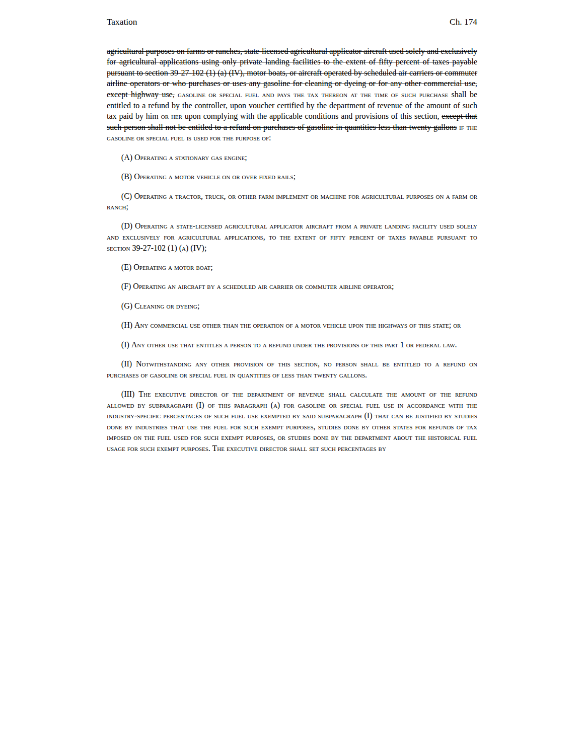Taxation Ch. 174
agricultural purposes on farms or ranches, state-licensed agricultural applicator aircraft used solely and exclusively for agricultural applications using only private landing facilities to the extent of fifty percent of taxes payable pursuant to section 39-27-102 (1) (a) (IV), motor boats, or aircraft operated by scheduled air carriers or commuter airline operators or who purchases or uses any gasoline for cleaning or dyeing or for any other commercial use, except highway use, gasoline or special fuel and pays the tax thereon at the time of such purchase shall be entitled to a refund by the controller, upon voucher certified by the department of revenue of the amount of such tax paid by him or her upon complying with the applicable conditions and provisions of this section, except that such person shall not be entitled to a refund on purchases of gasoline in quantities less than twenty gallons if the gasoline or special fuel is used for the purpose of:
(A) Operating a stationary gas engine;
(B) Operating a motor vehicle on or over fixed rails;
(C) Operating a tractor, truck, or other farm implement or machine for agricultural purposes on a farm or ranch;
(D) Operating a state-licensed agricultural applicator aircraft from a private landing facility used solely and exclusively for agricultural applications, to the extent of fifty percent of taxes payable pursuant to section 39-27-102 (1) (a) (IV);
(E) Operating a motor boat;
(F) Operating an aircraft by a scheduled air carrier or commuter airline operator;
(G) Cleaning or dyeing;
(H) Any commercial use other than the operation of a motor vehicle upon the highways of this state; or
(I) Any other use that entitles a person to a refund under the provisions of this part 1 or federal law.
(II) Notwithstanding any other provision of this section, no person shall be entitled to a refund on purchases of gasoline or special fuel in quantities of less than twenty gallons.
(III) The executive director of the department of revenue shall calculate the amount of the refund allowed by subparagraph (I) of this paragraph (a) for gasoline or special fuel use in accordance with the industry-specific percentages of such fuel use exempted by said subparagraph (I) that can be justified by studies done by industries that use the fuel for such exempt purposes, studies done by other states for refunds of tax imposed on the fuel used for such exempt purposes, or studies done by the department about the historical fuel usage for such exempt purposes. The executive director shall set such percentages by